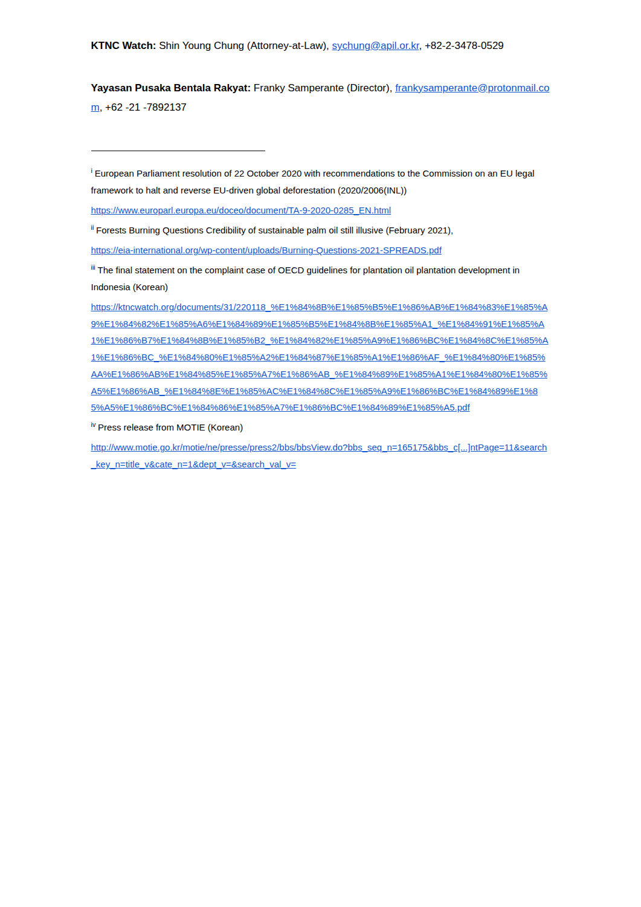KTNC Watch: Shin Young Chung (Attorney-at-Law), sychung@apil.or.kr, +82-2-3478-0529
Yayasan Pusaka Bentala Rakyat: Franky Samperante (Director), frankysamperante@protonmail.com, +62 -21 -7892137
iEuropean Parliament resolution of 22 October 2020 with recommendations to the Commission on an EU legal framework to halt and reverse EU-driven global deforestation (2020/2006(INL))
https://www.europarl.europa.eu/doceo/document/TA-9-2020-0285_EN.html
iiForests Burning Questions Credibility of sustainable palm oil still illusive (February 2021),
https://eia-international.org/wp-content/uploads/Burning-Questions-2021-SPREADS.pdf
iiiThe final statement on the complaint case of OECD guidelines for plantation oil plantation development in Indonesia (Korean)
https://ktncwatch.org/documents/31/220118_%E1%84%8B%E1%85%B5%E1%86%AB%E1%84%83%E1%85%A9%E1%84%82%E1%85%A6%E1%84%89%E1%85%B5%E1%84%8B%E1%85%A1_%E1%84%91%E1%85%A1%E1%86%B7%E1%84%8B%E1%85%B2_%E1%84%82%E1%85%A9%E1%86%BC%E1%84%8C%E1%85%A1%E1%86%BC_%E1%84%80%E1%85%A2%E1%84%87%E1%85%A1%E1%86%AF_%E1%84%80%E1%85%AA%E1%86%AB%E1%84%85%E1%85%A7%E1%86%AB_%E1%84%89%E1%85%A1%E1%84%80%E1%85%A5%E1%86%AB_%E1%84%8E%E1%85%AC%E1%84%8C%E1%85%A9%E1%86%BC%E1%84%89%E1%85%A5%E1%86%BC%E1%84%86%E1%85%A7%E1%86%BC%E1%84%89%E1%85%A5.pdf
ivPress release from MOTIE (Korean)
http://www.motie.go.kr/motie/ne/presse/press2/bbs/bbsView.do?bbs_seq_n=165175&bbs_c[...]ntPage=11&search_key_n=title_v&cate_n=1&dept_v=&search_val_v=